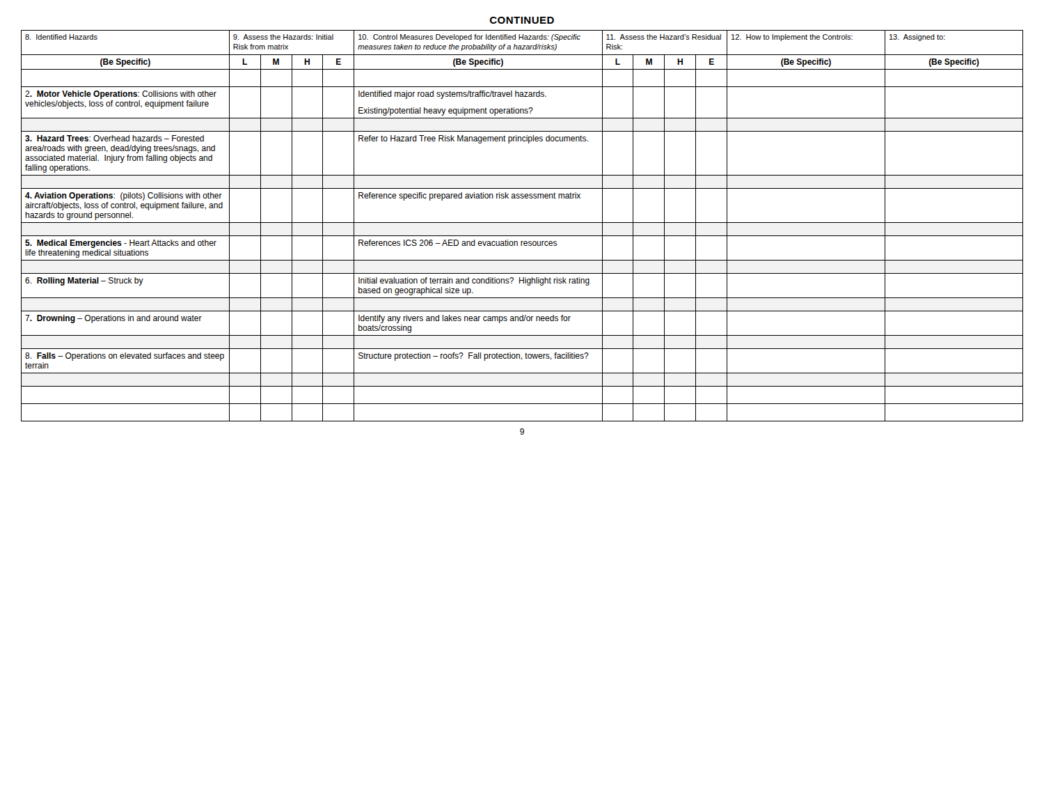CONTINUED
| 8. Identified Hazards | 9. Assess the Hazards: Initial Risk from matrix | 10. Control Measures Developed for Identified Hazards : (Specific measures taken to reduce the probability of a hazard/risks) | 11. Assess the Hazard’s Residual Risk: | 12. How to Implement the Controls: | 13. Assigned to: |
| --- | --- | --- | --- | --- | --- |
| (Be Specific) | L | M | H | E | (Be Specific) | L | M | H | E | (Be Specific) | (Be Specific) |
| 2 . Motor Vehicle Operations : Collisions with other vehicles/objects, loss of control, equipment failure | | | | | Identified major road systems/traffic/travel hazards. Existing/potential heavy equipment operations? | | | | | | |
| 3. Hazard Trees : Overhead hazards – Forested area/roads with green, dead/dying trees/snags, and associated material. Injury from falling objects and falling operations. | | | | | Refer to Hazard Tree Risk Management principles documents. | | | | | | |
| 4. Aviation Operations : (pilots) Collisions with other aircraft/objects, loss of control, equipment failure, and hazards to ground personnel. | | | | | Reference specific prepared aviation risk assessment matrix | | | | | | |
| 5. Medical Emergencies - Heart Attacks and other life threatening medical situations | | | | | References ICS 206 – AED and evacuation resources | | | | | | |
| 6. Rolling Material – Struck by | | | | | Initial evaluation of terrain and conditions? Highlight risk rating based on geographical size up. | | | | | | |
| 7 . Drowning – Operations in and around water | | | | | Identify any rivers and lakes near camps and/or needs for boats/crossing | | | | | | |
| 8. Falls – Operations on elevated surfaces and steep terrain | | | | | Structure protection – roofs? Fall protection, towers, facilities? | | | | | | |
9